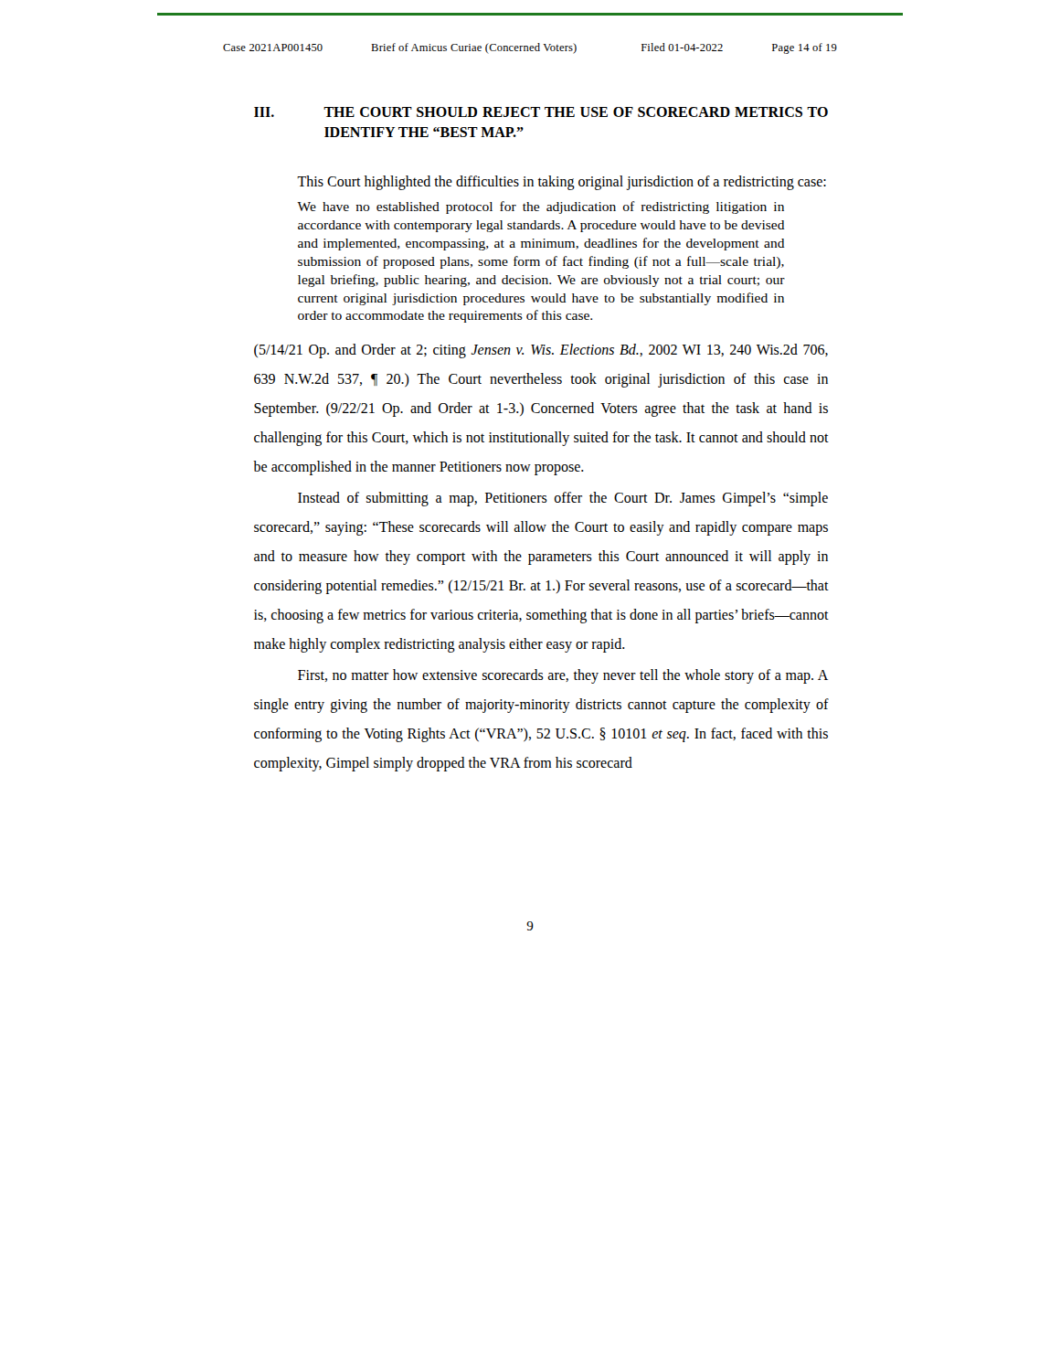Case 2021AP001450 Brief of Amicus Curiae (Concerned Voters) Filed 01-04-2022 Page 14 of 19
III. The Court Should Reject the Use of Scorecard Metrics to Identify the “Best Map.”
This Court highlighted the difficulties in taking original jurisdiction of a redistricting case:
We have no established protocol for the adjudication of redistricting litigation in accordance with contemporary legal standards. A procedure would have to be devised and implemented, encompassing, at a minimum, deadlines for the development and submission of proposed plans, some form of fact finding (if not a full—scale trial), legal briefing, public hearing, and decision. We are obviously not a trial court; our current original jurisdiction procedures would have to be substantially modified in order to accommodate the requirements of this case.
(5/14/21 Op. and Order at 2; citing Jensen v. Wis. Elections Bd., 2002 WI 13, 240 Wis.2d 706, 639 N.W.2d 537, ¶ 20.) The Court nevertheless took original jurisdiction of this case in September. (9/22/21 Op. and Order at 1-3.) Concerned Voters agree that the task at hand is challenging for this Court, which is not institutionally suited for the task. It cannot and should not be accomplished in the manner Petitioners now propose.
Instead of submitting a map, Petitioners offer the Court Dr. James Gimpel’s “simple scorecard,” saying: “These scorecards will allow the Court to easily and rapidly compare maps and to measure how they comport with the parameters this Court announced it will apply in considering potential remedies.” (12/15/21 Br. at 1.) For several reasons, use of a scorecard—that is, choosing a few metrics for various criteria, something that is done in all parties’ briefs—cannot make highly complex redistricting analysis either easy or rapid.
First, no matter how extensive scorecards are, they never tell the whole story of a map. A single entry giving the number of majority-minority districts cannot capture the complexity of conforming to the Voting Rights Act (“VRA”), 52 U.S.C. § 10101 et seq. In fact, faced with this complexity, Gimpel simply dropped the VRA from his scorecard
9